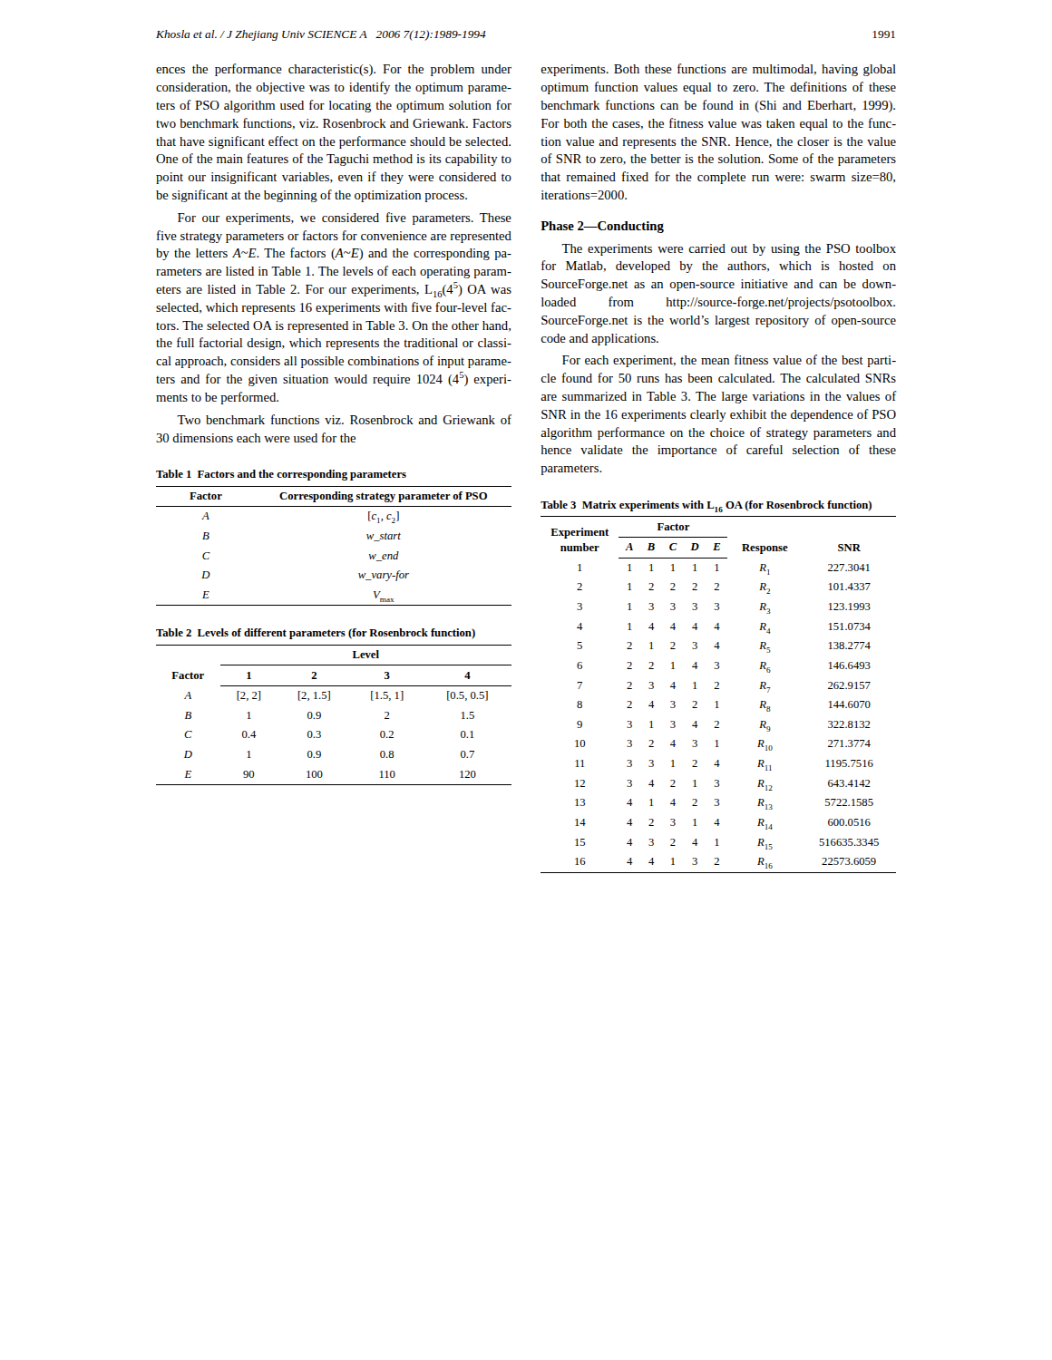Khosla et al. / J Zhejiang Univ SCIENCE A 2006 7(12):1989-1994 1991
ences the performance characteristic(s). For the problem under consideration, the objective was to identify the optimum parameters of PSO algorithm used for locating the optimum solution for two benchmark functions, viz. Rosenbrock and Griewank. Factors that have significant effect on the performance should be selected. One of the main features of the Taguchi method is its capability to point our insignificant variables, even if they were considered to be significant at the beginning of the optimization process.
For our experiments, we considered five parameters. These five strategy parameters or factors for convenience are represented by the letters A~E. The factors (A~E) and the corresponding parameters are listed in Table 1. The levels of each operating parameters are listed in Table 2. For our experiments, L16(45) OA was selected, which represents 16 experiments with five four-level factors. The selected OA is represented in Table 3. On the other hand, the full factorial design, which represents the traditional or classical approach, considers all possible combinations of input parameters and for the given situation would require 1024 (45) experiments to be performed.
Two benchmark functions viz. Rosenbrock and Griewank of 30 dimensions each were used for the
Table 1 Factors and the corresponding parameters
| Factor | Corresponding strategy parameter of PSO |
| --- | --- |
| A | [ c 1 , c 2 ] |
| B | w_start |
| C | w_end |
| D | w_vary-for |
| E | V max |
Table 2 Levels of different parameters (for Rosenbrock function)
| Factor | Level |
| --- | --- |
| 1 | 2 | 3 | 4 |
| A | [2, 2] | [2, 1.5] | [1.5, 1] | [0.5, 0.5] |
| B | 1 | 0.9 | 2 | 1.5 |
| C | 0.4 | 0.3 | 0.2 | 0.1 |
| D | 1 | 0.9 | 0.8 | 0.7 |
| E | 90 | 100 | 110 | 120 |
experiments. Both these functions are multimodal, having global optimum function values equal to zero. The definitions of these benchmark functions can be found in (Shi and Eberhart, 1999). For both the cases, the fitness value was taken equal to the function value and represents the SNR. Hence, the closer is the value of SNR to zero, the better is the solution. Some of the parameters that remained fixed for the complete run were: swarm size=80, iterations=2000.
Phase 2—Conducting
The experiments were carried out by using the PSO toolbox for Matlab, developed by the authors, which is hosted on SourceForge.net as an open-source initiative and can be downloaded from http://source-forge.net/projects/psotoolbox. SourceForge.net is the world’s largest repository of open-source code and applications.
For each experiment, the mean fitness value of the best particle found for 50 runs has been calculated. The calculated SNRs are summarized in Table 3. The large variations in the values of SNR in the 16 experiments clearly exhibit the dependence of PSO algorithm performance on the choice of strategy parameters and hence validate the importance of careful selection of these parameters.
Table 3 Matrix experiments with L 16 OA (for Rosenbrock function)
| Experiment number | Factor | Response | SNR |
| --- | --- | --- | --- |
| A | B | C | D | E |
| 1 | 1 | 1 | 1 | 1 | 1 | R 1 | 227.3041 |
| 2 | 1 | 2 | 2 | 2 | 2 | R 2 | 101.4337 |
| 3 | 1 | 3 | 3 | 3 | 3 | R 3 | 123.1993 |
| 4 | 1 | 4 | 4 | 4 | 4 | R 4 | 151.0734 |
| 5 | 2 | 1 | 2 | 3 | 4 | R 5 | 138.2774 |
| 6 | 2 | 2 | 1 | 4 | 3 | R 6 | 146.6493 |
| 7 | 2 | 3 | 4 | 1 | 2 | R 7 | 262.9157 |
| 8 | 2 | 4 | 3 | 2 | 1 | R 8 | 144.6070 |
| 9 | 3 | 1 | 3 | 4 | 2 | R 9 | 322.8132 |
| 10 | 3 | 2 | 4 | 3 | 1 | R 10 | 271.3774 |
| 11 | 3 | 3 | 1 | 2 | 4 | R 11 | 1195.7516 |
| 12 | 3 | 4 | 2 | 1 | 3 | R 12 | 643.4142 |
| 13 | 4 | 1 | 4 | 2 | 3 | R 13 | 5722.1585 |
| 14 | 4 | 2 | 3 | 1 | 4 | R 14 | 600.0516 |
| 15 | 4 | 3 | 2 | 4 | 1 | R 15 | 516635.3345 |
| 16 | 4 | 4 | 1 | 3 | 2 | R 16 | 22573.6059 |